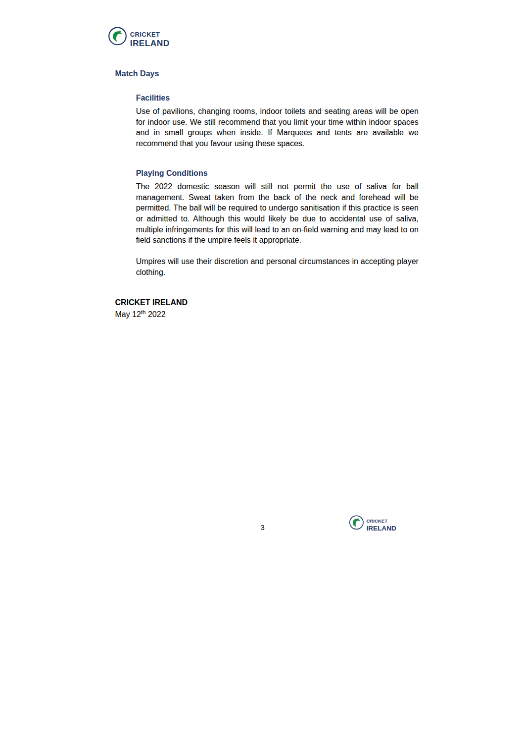Match Days
Facilities
Use of pavilions, changing rooms, indoor toilets and seating areas will be open for indoor use. We still recommend that you limit your time within indoor spaces and in small groups when inside. If Marquees and tents are available we recommend that you favour using these spaces.
Playing Conditions
The 2022 domestic season will still not permit the use of saliva for ball management. Sweat taken from the back of the neck and forehead will be permitted. The ball will be required to undergo sanitisation if this practice is seen or admitted to. Although this would likely be due to accidental use of saliva, multiple infringements for this will lead to an on-field warning and may lead to on field sanctions if the umpire feels it appropriate.
Umpires will use their discretion and personal circumstances in accepting player clothing.
CRICKET IRELAND
May 12th 2022
3